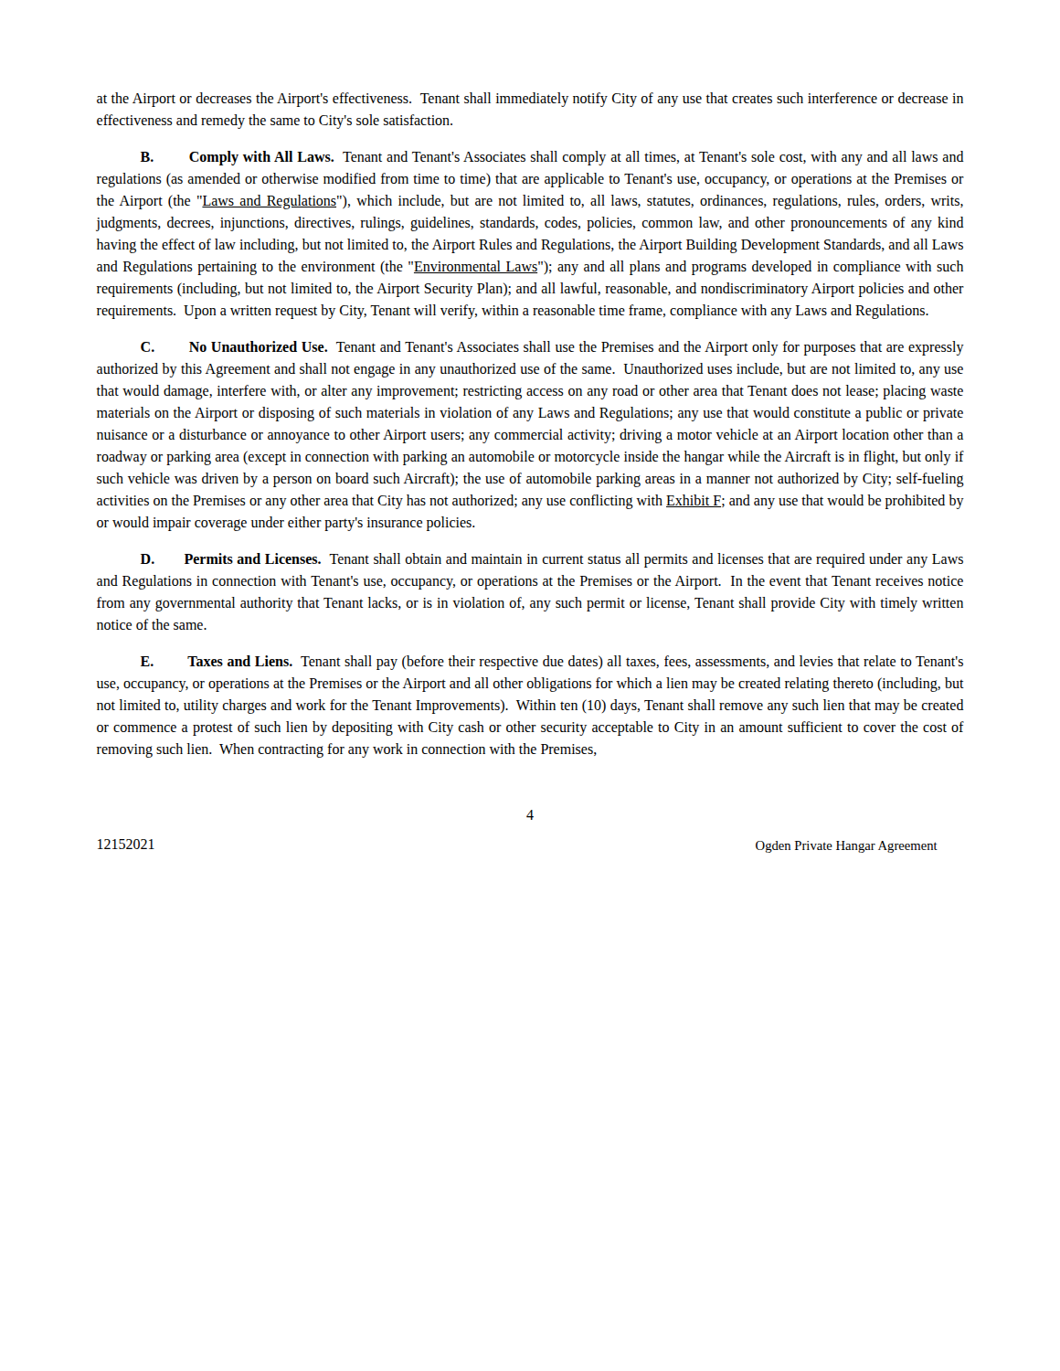at the Airport or decreases the Airport's effectiveness. Tenant shall immediately notify City of any use that creates such interference or decrease in effectiveness and remedy the same to City's sole satisfaction.
B. Comply with All Laws. Tenant and Tenant's Associates shall comply at all times, at Tenant's sole cost, with any and all laws and regulations (as amended or otherwise modified from time to time) that are applicable to Tenant's use, occupancy, or operations at the Premises or the Airport (the "Laws and Regulations"), which include, but are not limited to, all laws, statutes, ordinances, regulations, rules, orders, writs, judgments, decrees, injunctions, directives, rulings, guidelines, standards, codes, policies, common law, and other pronouncements of any kind having the effect of law including, but not limited to, the Airport Rules and Regulations, the Airport Building Development Standards, and all Laws and Regulations pertaining to the environment (the "Environmental Laws"); any and all plans and programs developed in compliance with such requirements (including, but not limited to, the Airport Security Plan); and all lawful, reasonable, and nondiscriminatory Airport policies and other requirements. Upon a written request by City, Tenant will verify, within a reasonable time frame, compliance with any Laws and Regulations.
C. No Unauthorized Use. Tenant and Tenant's Associates shall use the Premises and the Airport only for purposes that are expressly authorized by this Agreement and shall not engage in any unauthorized use of the same. Unauthorized uses include, but are not limited to, any use that would damage, interfere with, or alter any improvement; restricting access on any road or other area that Tenant does not lease; placing waste materials on the Airport or disposing of such materials in violation of any Laws and Regulations; any use that would constitute a public or private nuisance or a disturbance or annoyance to other Airport users; any commercial activity; driving a motor vehicle at an Airport location other than a roadway or parking area (except in connection with parking an automobile or motorcycle inside the hangar while the Aircraft is in flight, but only if such vehicle was driven by a person on board such Aircraft); the use of automobile parking areas in a manner not authorized by City; self-fueling activities on the Premises or any other area that City has not authorized; any use conflicting with Exhibit F; and any use that would be prohibited by or would impair coverage under either party's insurance policies.
D. Permits and Licenses. Tenant shall obtain and maintain in current status all permits and licenses that are required under any Laws and Regulations in connection with Tenant's use, occupancy, or operations at the Premises or the Airport. In the event that Tenant receives notice from any governmental authority that Tenant lacks, or is in violation of, any such permit or license, Tenant shall provide City with timely written notice of the same.
E. Taxes and Liens. Tenant shall pay (before their respective due dates) all taxes, fees, assessments, and levies that relate to Tenant's use, occupancy, or operations at the Premises or the Airport and all other obligations for which a lien may be created relating thereto (including, but not limited to, utility charges and work for the Tenant Improvements). Within ten (10) days, Tenant shall remove any such lien that may be created or commence a protest of such lien by depositing with City cash or other security acceptable to City in an amount sufficient to cover the cost of removing such lien. When contracting for any work in connection with the Premises,
4
12152021
Ogden Private Hangar Agreement